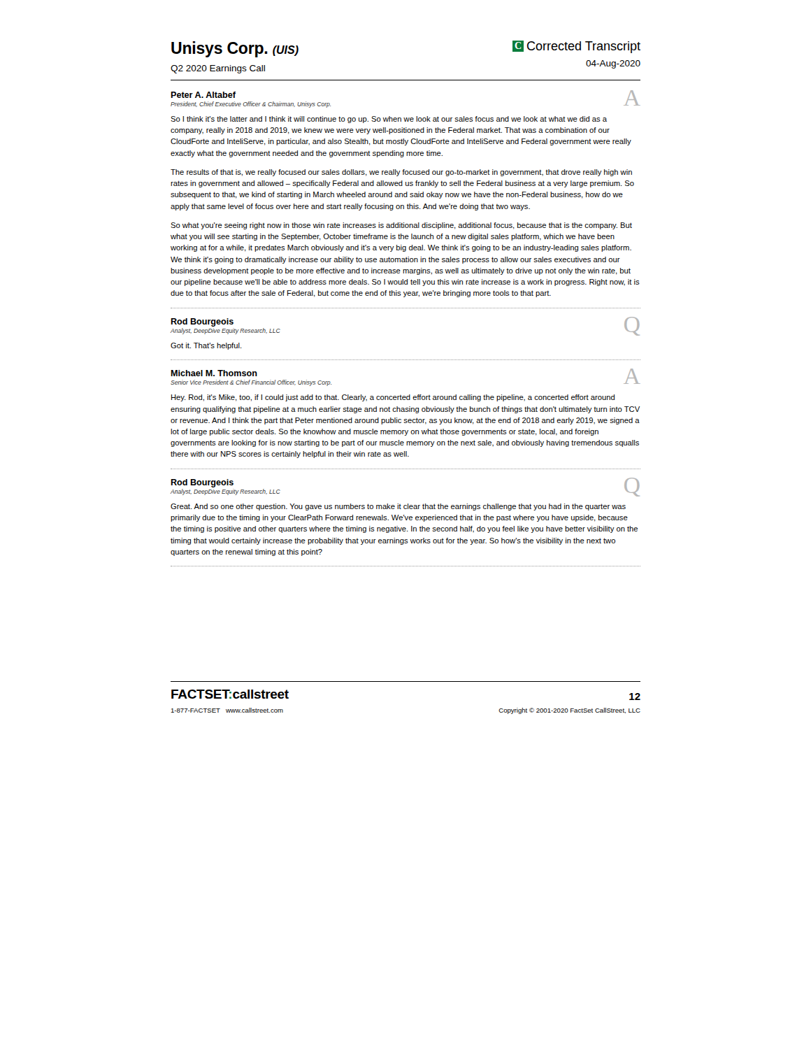Unisys Corp. (UIS)
Q2 2020 Earnings Call
CCorrected Transcript
04-Aug-2020
A
Peter A. Altabef
President, Chief Executive Officer & Chairman, Unisys Corp.
So I think it's the latter and I think it will continue to go up. So when we look at our sales focus and we look at what we did as a company, really in 2018 and 2019, we knew we were very well-positioned in the Federal market. That was a combination of our CloudForte and InteliServe, in particular, and also Stealth, but mostly CloudForte and InteliServe and Federal government were really exactly what the government needed and the government spending more time.
The results of that is, we really focused our sales dollars, we really focused our go-to-market in government, that drove really high win rates in government and allowed – specifically Federal and allowed us frankly to sell the Federal business at a very large premium. So subsequent to that, we kind of starting in March wheeled around and said okay now we have the non-Federal business, how do we apply that same level of focus over here and start really focusing on this. And we're doing that two ways.
So what you're seeing right now in those win rate increases is additional discipline, additional focus, because that is the company. But what you will see starting in the September, October timeframe is the launch of a new digital sales platform, which we have been working at for a while, it predates March obviously and it's a very big deal. We think it's going to be an industry-leading sales platform. We think it's going to dramatically increase our ability to use automation in the sales process to allow our sales executives and our business development people to be more effective and to increase margins, as well as ultimately to drive up not only the win rate, but our pipeline because we'll be able to address more deals. So I would tell you this win rate increase is a work in progress. Right now, it is due to that focus after the sale of Federal, but come the end of this year, we're bringing more tools to that part.
Q
Rod Bourgeois
Analyst, DeepDive Equity Research, LLC
Got it. That's helpful.
A
Michael M. Thomson
Senior Vice President & Chief Financial Officer, Unisys Corp.
Hey. Rod, it's Mike, too, if I could just add to that. Clearly, a concerted effort around calling the pipeline, a concerted effort around ensuring qualifying that pipeline at a much earlier stage and not chasing obviously the bunch of things that don't ultimately turn into TCV or revenue. And I think the part that Peter mentioned around public sector, as you know, at the end of 2018 and early 2019, we signed a lot of large public sector deals. So the knowhow and muscle memory on what those governments or state, local, and foreign governments are looking for is now starting to be part of our muscle memory on the next sale, and obviously having tremendous squalls there with our NPS scores is certainly helpful in their win rate as well.
Q
Rod Bourgeois
Analyst, DeepDive Equity Research, LLC
Great. And so one other question. You gave us numbers to make it clear that the earnings challenge that you had in the quarter was primarily due to the timing in your ClearPath Forward renewals. We've experienced that in the past where you have upside, because the timing is positive and other quarters where the timing is negative. In the second half, do you feel like you have better visibility on the timing that would certainly increase the probability that your earnings works out for the year. So how's the visibility in the next two quarters on the renewal timing at this point?
FACTSET: callstreet
1-877-FACTSET www.callstreet.com
12
Copyright © 2001-2020 FactSet CallStreet, LLC